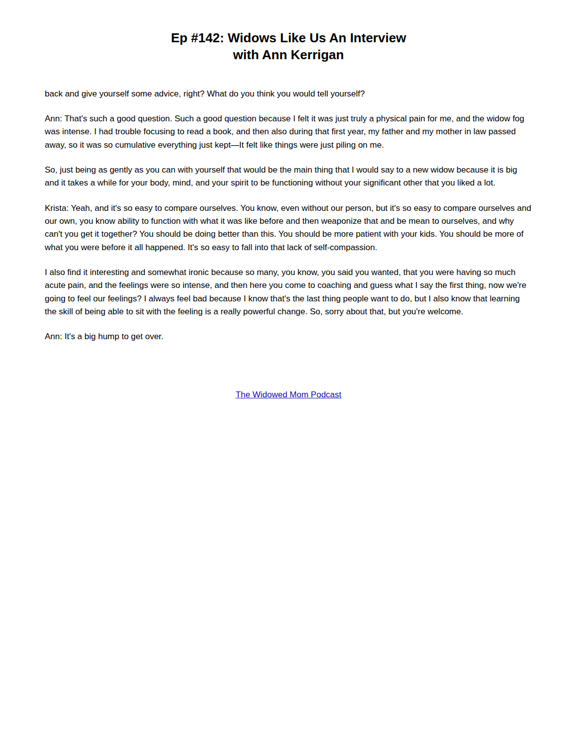Ep #142: Widows Like Us An Interview
with Ann Kerrigan
back and give yourself some advice, right? What do you think you would tell yourself?
Ann: That's such a good question. Such a good question because I felt it was just truly a physical pain for me, and the widow fog was intense. I had trouble focusing to read a book, and then also during that first year, my father and my mother in law passed away, so it was so cumulative everything just kept—It felt like things were just piling on me.
So, just being as gently as you can with yourself that would be the main thing that I would say to a new widow because it is big and it takes a while for your body, mind, and your spirit to be functioning without your significant other that you liked a lot.
Krista: Yeah, and it's so easy to compare ourselves. You know, even without our person, but it's so easy to compare ourselves and our own, you know ability to function with what it was like before and then weaponize that and be mean to ourselves, and why can't you get it together? You should be doing better than this. You should be more patient with your kids. You should be more of what you were before it all happened. It's so easy to fall into that lack of self-compassion.
I also find it interesting and somewhat ironic because so many, you know, you said you wanted, that you were having so much acute pain, and the feelings were so intense, and then here you come to coaching and guess what I say the first thing, now we're going to feel our feelings? I always feel bad because I know that's the last thing people want to do, but I also know that learning the skill of being able to sit with the feeling is a really powerful change. So, sorry about that, but you're welcome.
Ann: It's a big hump to get over.
The Widowed Mom Podcast